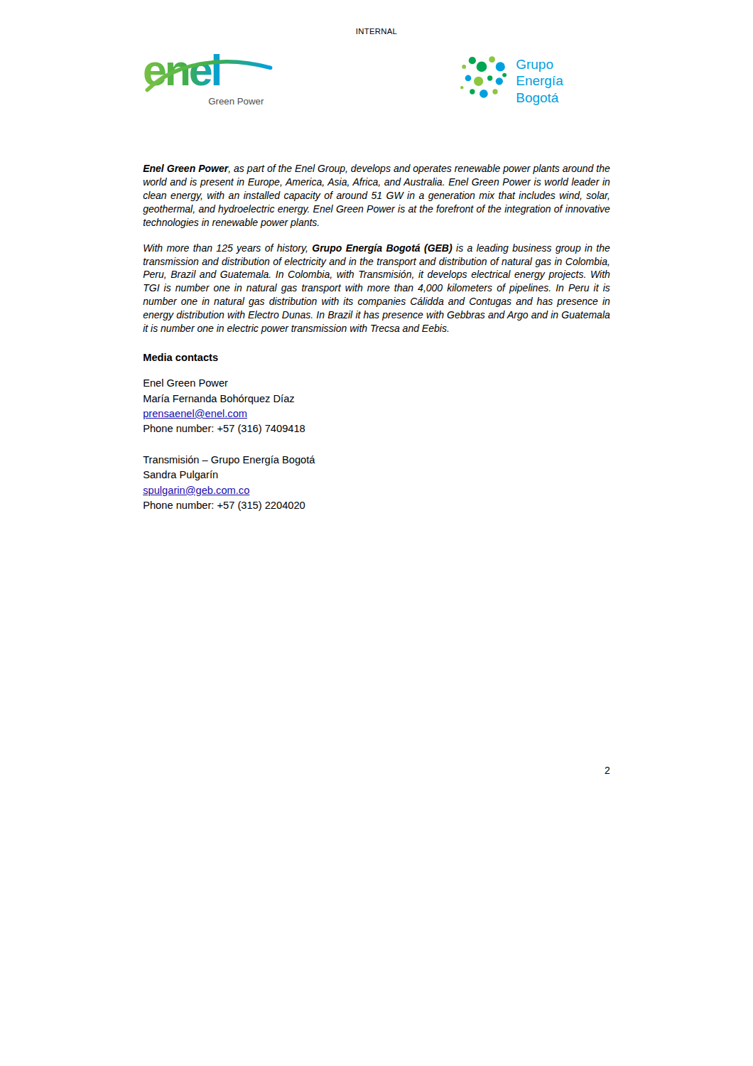INTERNAL
enel Green Power
Grupo Energía Bogotá
Enel Green Power, as part of the Enel Group, develops and operates renewable power plants around the world and is present in Europe, America, Asia, Africa, and Australia. Enel Green Power is world leader in clean energy, with an installed capacity of around 51 GW in a generation mix that includes wind, solar, geothermal, and hydroelectric energy. Enel Green Power is at the forefront of the integration of innovative technologies in renewable power plants.
With more than 125 years of history, Grupo Energía Bogotá (GEB) is a leading business group in the transmission and distribution of electricity and in the transport and distribution of natural gas in Colombia, Peru, Brazil and Guatemala. In Colombia, with Transmisión, it develops electrical energy projects. With TGI is number one in natural gas transport with more than 4,000 kilometers of pipelines. In Peru it is number one in natural gas distribution with its companies Cálidda and Contugas and has presence in energy distribution with Electro Dunas. In Brazil it has presence with Gebbras and Argo and in Guatemala it is number one in electric power transmission with Trecsa and Eebis.
Media contacts
Enel Green Power
María Fernanda Bohórquez Díaz
prensaenel@enel.com
Phone number: +57 (316) 7409418
Transmisión – Grupo Energía Bogotá
Sandra Pulgarín
spulgarin@geb.com.co
Phone number: +57 (315) 2204020
2